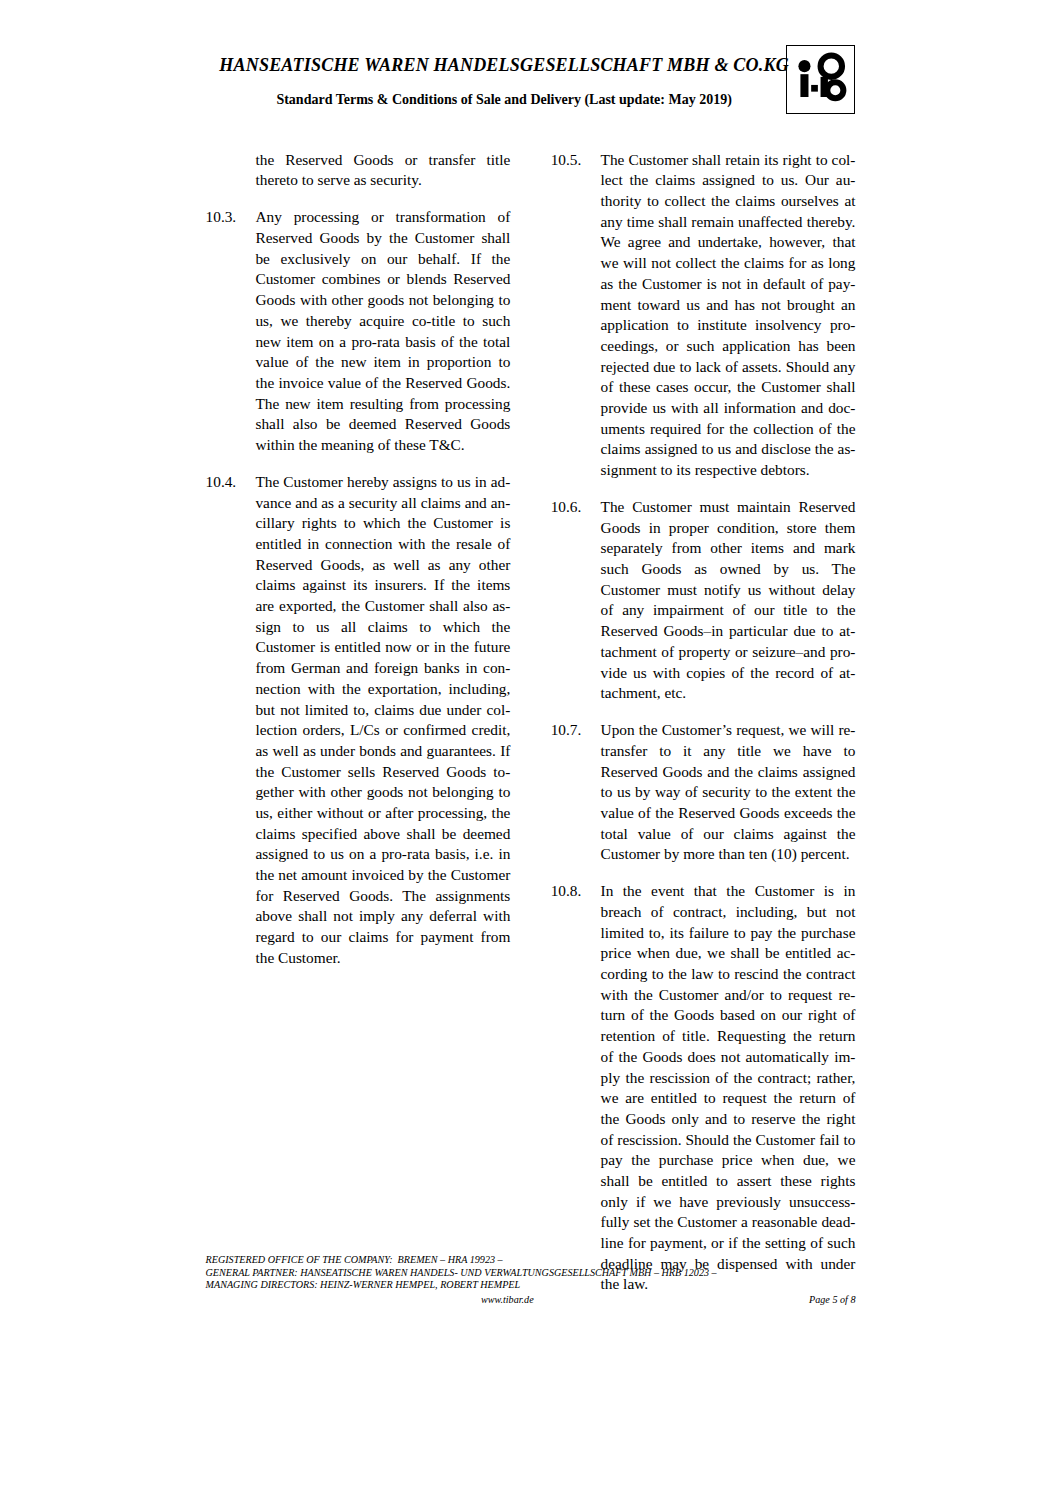HANSEATISCHE WAREN HANDELSGESELLSCHAFT MBH & CO.KG
Standard Terms & Conditions of Sale and Delivery (Last update: May 2019)
the Reserved Goods or transfer title thereto to serve as security.
10.3.
Any processing or transformation of Reserved Goods by the Customer shall be exclusively on our behalf. If the Customer combines or blends Reserved Goods with other goods not belonging to us, we thereby acquire co-title to such new item on a pro-rata basis of the total value of the new item in proportion to the invoice value of the Reserved Goods. The new item resulting from processing shall also be deemed Reserved Goods within the meaning of these T&C.
10.4.
The Customer hereby assigns to us in advance and as a security all claims and ancillary rights to which the Customer is entitled in connection with the resale of Reserved Goods, as well as any other claims against its insurers. If the items are exported, the Customer shall also assign to us all claims to which the Customer is entitled now or in the future from German and foreign banks in connection with the exportation, including, but not limited to, claims due under collection orders, L/Cs or confirmed credit, as well as under bonds and guarantees. If the Customer sells Reserved Goods together with other goods not belonging to us, either without or after processing, the claims specified above shall be deemed assigned to us on a pro-rata basis, i.e. in the net amount invoiced by the Customer for Reserved Goods. The assignments above shall not imply any deferral with regard to our claims for payment from the Customer.
10.5.
The Customer shall retain its right to collect the claims assigned to us. Our authority to collect the claims ourselves at any time shall remain unaffected thereby. We agree and undertake, however, that we will not collect the claims for as long as the Customer is not in default of payment toward us and has not brought an application to institute insolvency proceedings, or such application has been rejected due to lack of assets. Should any of these cases occur, the Customer shall provide us with all information and documents required for the collection of the claims assigned to us and disclose the assignment to its respective debtors.
10.6.
The Customer must maintain Reserved Goods in proper condition, store them separately from other items and mark such Goods as owned by us. The Customer must notify us without delay of any impairment of our title to the Reserved Goods–in particular due to attachment of property or seizure–and provide us with copies of the record of attachment, etc.
10.7.
Upon the Customer’s request, we will retransfer to it any title we have to Reserved Goods and the claims assigned to us by way of security to the extent the value of the Reserved Goods exceeds the total value of our claims against the Customer by more than ten (10) percent.
10.8.
In the event that the Customer is in breach of contract, including, but not limited to, its failure to pay the purchase price when due, we shall be entitled according to the law to rescind the contract with the Customer and/or to request return of the Goods based on our right of retention of title. Requesting the return of the Goods does not automatically imply the rescission of the contract; rather, we are entitled to request the return of the Goods only and to reserve the right of rescission. Should the Customer fail to pay the purchase price when due, we shall be entitled to assert these rights only if we have previously unsuccessfully set the Customer a reasonable deadline for payment, or if the setting of such deadline may be dispensed with under the law.
REGISTERED OFFICE OF THE COMPANY: BREMEN – HRA 19923 –
GENERAL PARTNER: HANSEATISCHE WAREN HANDELS- UND VERWALTUNGSGESELLSCHAFT MBH – HRB 12023 –
MANAGING DIRECTORS: HEINZ-WERNER HEMPEL, ROBERT HEMPEL
www.tibar.de Page 5 of 8